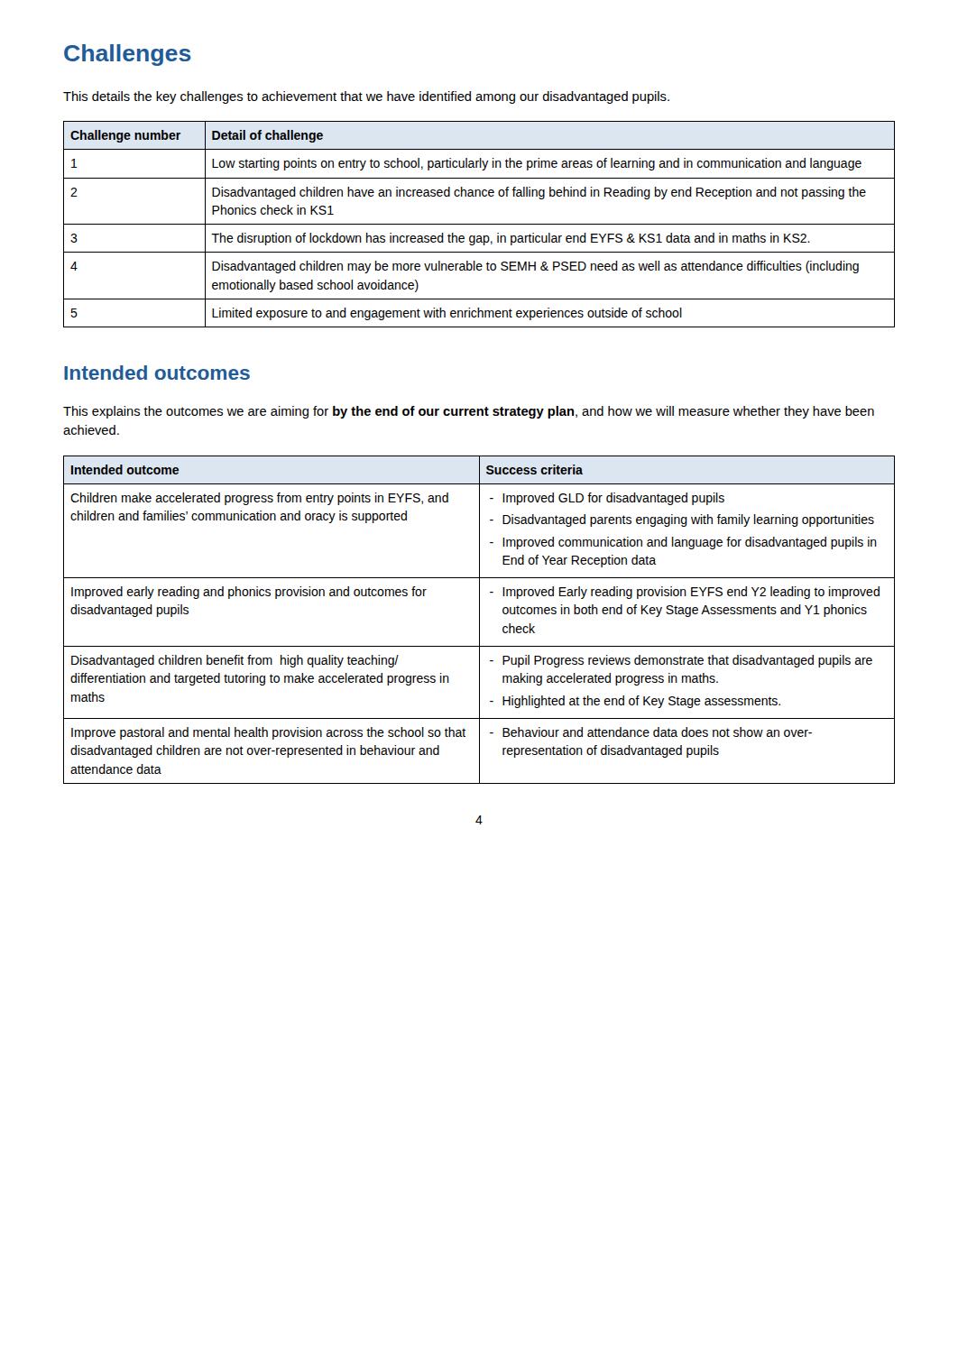Challenges
This details the key challenges to achievement that we have identified among our disadvantaged pupils.
| Challenge number | Detail of challenge |
| --- | --- |
| 1 | Low starting points on entry to school, particularly in the prime areas of learning and in communication and language |
| 2 | Disadvantaged children have an increased chance of falling behind in Reading by end Reception and not passing the Phonics check in KS1 |
| 3 | The disruption of lockdown has increased the gap, in particular end EYFS & KS1 data and in maths in KS2. |
| 4 | Disadvantaged children may be more vulnerable to SEMH & PSED need as well as attendance difficulties (including emotionally based school avoidance) |
| 5 | Limited exposure to and engagement with enrichment experiences outside of school |
Intended outcomes
This explains the outcomes we are aiming for by the end of our current strategy plan, and how we will measure whether they have been achieved.
| Intended outcome | Success criteria |
| --- | --- |
| Children make accelerated progress from entry points in EYFS, and children and families’ communication and oracy is supported | Improved GLD for disadvantaged pupils Disadvantaged parents engaging with family learning opportunities Improved communication and language for disadvantaged pupils in End of Year Reception data |
| Improved early reading and phonics provision and outcomes for disadvantaged pupils | Improved Early reading provision EYFS end Y2 leading to improved outcomes in both end of Key Stage Assessments and Y1 phonics check |
| Disadvantaged children benefit from high quality teaching/ differentiation and targeted tutoring to make accelerated progress in maths | Pupil Progress reviews demonstrate that disadvantaged pupils are making accelerated progress in maths. Highlighted at the end of Key Stage assessments. |
| Improve pastoral and mental health provision across the school so that disadvantaged children are not over-represented in behaviour and attendance data | Behaviour and attendance data does not show an over-representation of disadvantaged pupils |
4